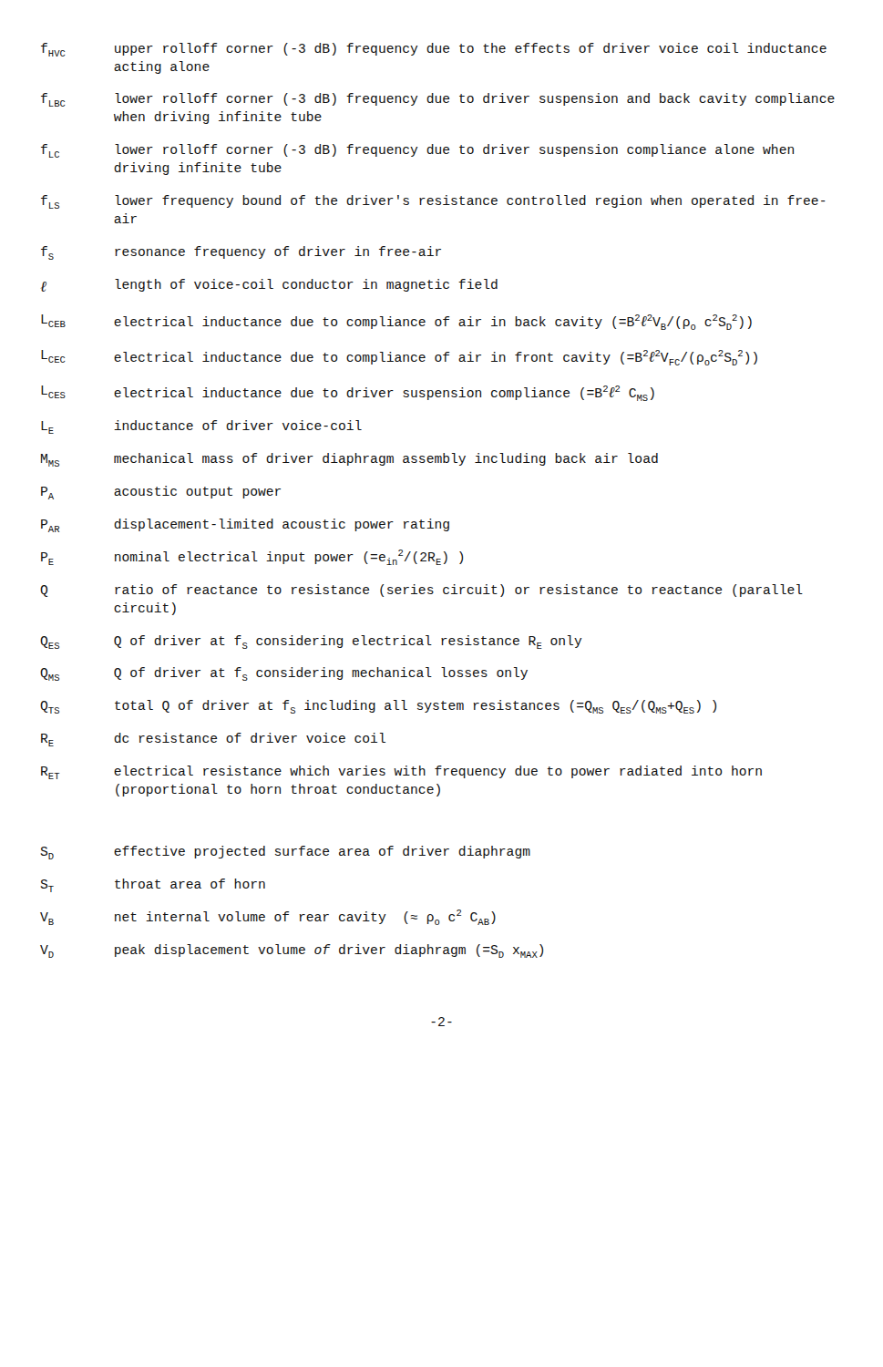| f HVC | upper rolloff corner (-3 dB) frequency due to the effects of driver voice coil inductance acting alone |
| f LBC | lower rolloff corner (-3 dB) frequency due to driver suspension and back cavity compliance when driving infinite tube |
| f LC | lower rolloff corner (-3 dB) frequency due to driver suspension compliance alone when driving infinite tube |
| f LS | lower frequency bound of the driver's resistance controlled region when operated in free-air |
| f S | resonance frequency of driver in free-air |
| ℓ | length of voice-coil conductor in magnetic field |
| L CEB | electrical inductance due to compliance of air in back cavity (=B 2 ℓ 2 V B /(ρ o c 2 S D 2 )) |
| L CEC | electrical inductance due to compliance of air in front cavity (=B 2 ℓ 2 V FC /(ρ o c 2 S D 2 )) |
| L CES | electrical inductance due to driver suspension compliance (=B 2 ℓ 2 C MS ) |
| L E | inductance of driver voice-coil |
| M MS | mechanical mass of driver diaphragm assembly including back air load |
| P A | acoustic output power |
| P AR | displacement-limited acoustic power rating |
| P E | nominal electrical input power (=e in 2 /(2R E ) ) |
| Q | ratio of reactance to resistance (series circuit) or resistance to reactance (parallel circuit) |
| Q ES | Q of driver at f S considering electrical resistance R E only |
| Q MS | Q of driver at f S considering mechanical losses only |
| Q TS | total Q of driver at f S including all system resistances (=Q MS Q ES /(Q MS +Q ES ) ) |
| R E | dc resistance of driver voice coil |
| R ET | electrical resistance which varies with frequency due to power radiated into horn (proportional to horn throat conductance) |
| S D | effective projected surface area of driver diaphragm |
| S T | throat area of horn |
| V B | net internal volume of rear cavity (≈ ρ o c 2 C AB ) |
| V D | peak displacement volume of driver diaphragm (=S D x MAX ) |
-2-